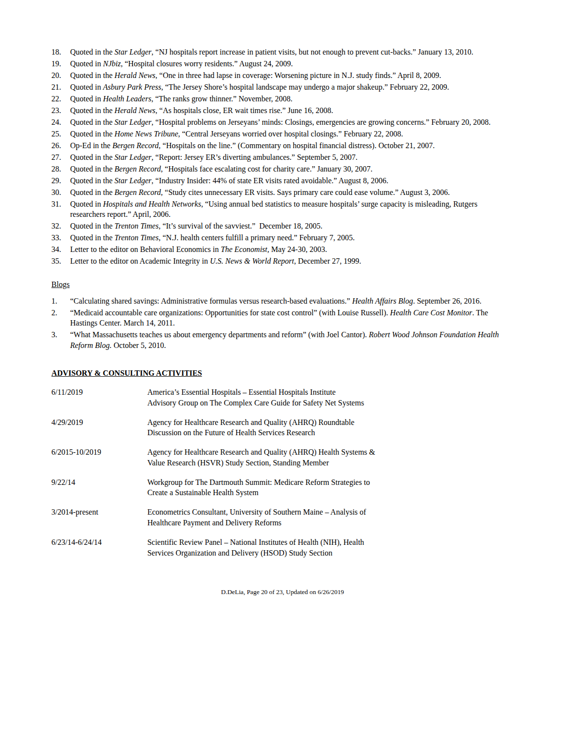18. Quoted in the Star Ledger, “NJ hospitals report increase in patient visits, but not enough to prevent cut-backs.” January 13, 2010.
19. Quoted in NJbiz, “Hospital closures worry residents.” August 24, 2009.
20. Quoted in the Herald News, “One in three had lapse in coverage: Worsening picture in N.J. study finds.” April 8, 2009.
21. Quoted in Asbury Park Press, “The Jersey Shore’s hospital landscape may undergo a major shakeup.” February 22, 2009.
22. Quoted in Health Leaders, “The ranks grow thinner.” November, 2008.
23. Quoted in the Herald News, “As hospitals close, ER wait times rise.” June 16, 2008.
24. Quoted in the Star Ledger, “Hospital problems on Jerseyans’ minds: Closings, emergencies are growing concerns.” February 20, 2008.
25. Quoted in the Home News Tribune, “Central Jerseyans worried over hospital closings.” February 22, 2008.
26. Op-Ed in the Bergen Record, “Hospitals on the line.” (Commentary on hospital financial distress). October 21, 2007.
27. Quoted in the Star Ledger, “Report: Jersey ER’s diverting ambulances.” September 5, 2007.
28. Quoted in the Bergen Record, “Hospitals face escalating cost for charity care.” January 30, 2007.
29. Quoted in the Star Ledger, “Industry Insider: 44% of state ER visits rated avoidable.” August 8, 2006.
30. Quoted in the Bergen Record, “Study cites unnecessary ER visits. Says primary care could ease volume.” August 3, 2006.
31. Quoted in Hospitals and Health Networks, “Using annual bed statistics to measure hospitals’ surge capacity is misleading, Rutgers researchers report.” April, 2006.
32. Quoted in the Trenton Times, “It’s survival of the savviest.” December 18, 2005.
33. Quoted in the Trenton Times, “N.J. health centers fulfill a primary need.” February 7, 2005.
34. Letter to the editor on Behavioral Economics in The Economist, May 24-30, 2003.
35. Letter to the editor on Academic Integrity in U.S. News & World Report, December 27, 1999.
Blogs
1.“Calculating shared savings: Administrative formulas versus research-based evaluations.” Health Affairs Blog. September 26, 2016.
2.“Medicaid accountable care organizations: Opportunities for state cost control” (with Louise Russell). Health Care Cost Monitor. The Hastings Center. March 14, 2011.
3.“What Massachusetts teaches us about emergency departments and reform” (with Joel Cantor). Robert Wood Johnson Foundation Health Reform Blog. October 5, 2010.
ADVISORY & CONSULTING ACTIVITIES
| 6/11/2019 | America’s Essential Hospitals – Essential Hospitals Institute Advisory Group on The Complex Care Guide for Safety Net Systems |
| 4/29/2019 | Agency for Healthcare Research and Quality (AHRQ) Roundtable Discussion on the Future of Health Services Research |
| 6/2015-10/2019 | Agency for Healthcare Research and Quality (AHRQ) Health Systems & Value Research (HSVR) Study Section, Standing Member |
| 9/22/14 | Workgroup for The Dartmouth Summit: Medicare Reform Strategies to Create a Sustainable Health System |
| 3/2014-present | Econometrics Consultant, University of Southern Maine – Analysis of Healthcare Payment and Delivery Reforms |
| 6/23/14-6/24/14 | Scientific Review Panel – National Institutes of Health (NIH), Health Services Organization and Delivery (HSOD) Study Section |
D.DeLia, Page 20 of 23, Updated on 6/26/2019